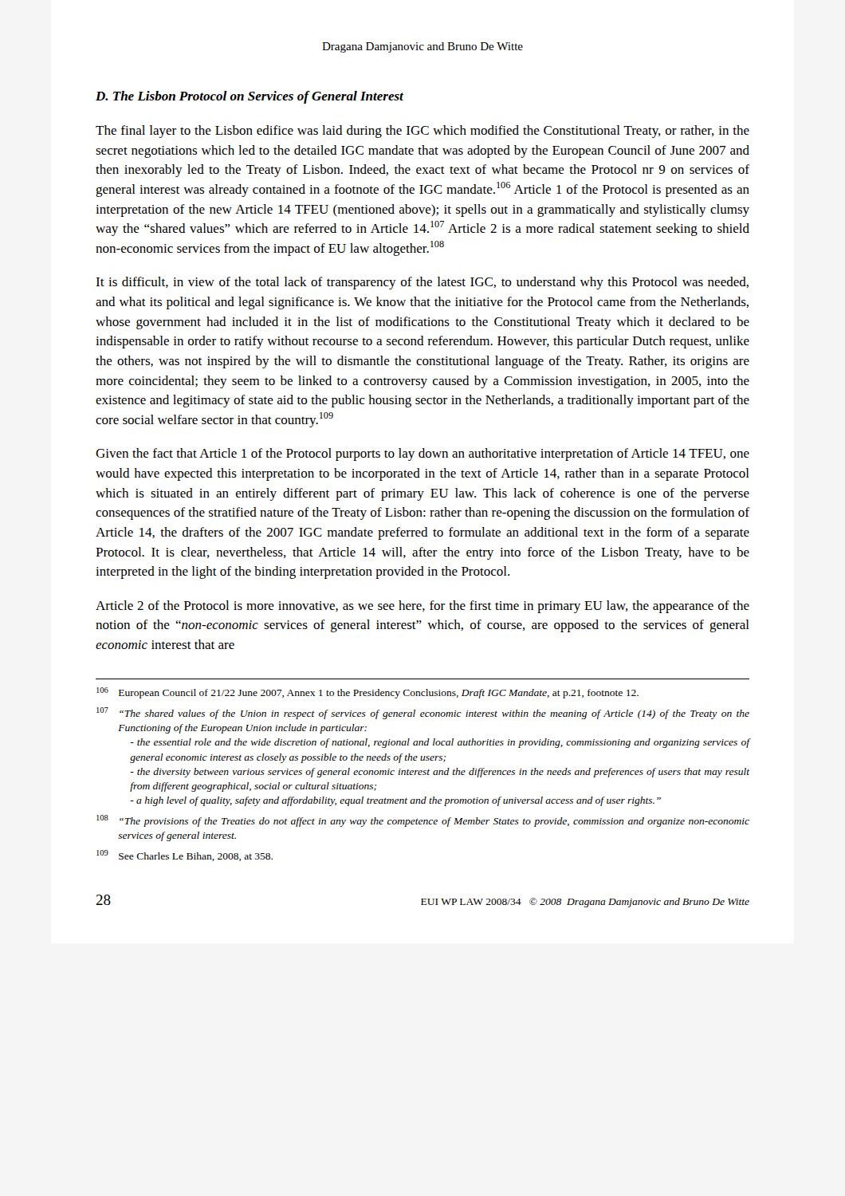Dragana Damjanovic and Bruno De Witte
D. The Lisbon Protocol on Services of General Interest
The final layer to the Lisbon edifice was laid during the IGC which modified the Constitutional Treaty, or rather, in the secret negotiations which led to the detailed IGC mandate that was adopted by the European Council of June 2007 and then inexorably led to the Treaty of Lisbon. Indeed, the exact text of what became the Protocol nr 9 on services of general interest was already contained in a footnote of the IGC mandate.106 Article 1 of the Protocol is presented as an interpretation of the new Article 14 TFEU (mentioned above); it spells out in a grammatically and stylistically clumsy way the “shared values” which are referred to in Article 14.107 Article 2 is a more radical statement seeking to shield non-economic services from the impact of EU law altogether.108
It is difficult, in view of the total lack of transparency of the latest IGC, to understand why this Protocol was needed, and what its political and legal significance is. We know that the initiative for the Protocol came from the Netherlands, whose government had included it in the list of modifications to the Constitutional Treaty which it declared to be indispensable in order to ratify without recourse to a second referendum. However, this particular Dutch request, unlike the others, was not inspired by the will to dismantle the constitutional language of the Treaty. Rather, its origins are more coincidental; they seem to be linked to a controversy caused by a Commission investigation, in 2005, into the existence and legitimacy of state aid to the public housing sector in the Netherlands, a traditionally important part of the core social welfare sector in that country.109
Given the fact that Article 1 of the Protocol purports to lay down an authoritative interpretation of Article 14 TFEU, one would have expected this interpretation to be incorporated in the text of Article 14, rather than in a separate Protocol which is situated in an entirely different part of primary EU law. This lack of coherence is one of the perverse consequences of the stratified nature of the Treaty of Lisbon: rather than re-opening the discussion on the formulation of Article 14, the drafters of the 2007 IGC mandate preferred to formulate an additional text in the form of a separate Protocol. It is clear, nevertheless, that Article 14 will, after the entry into force of the Lisbon Treaty, have to be interpreted in the light of the binding interpretation provided in the Protocol.
Article 2 of the Protocol is more innovative, as we see here, for the first time in primary EU law, the appearance of the notion of the “non-economic services of general interest” which, of course, are opposed to the services of general economic interest that are
106 European Council of 21/22 June 2007, Annex 1 to the Presidency Conclusions, Draft IGC Mandate, at p.21, footnote 12.
107“The shared values of the Union in respect of services of general economic interest within the meaning of Article (14) of the Treaty on the Functioning of the European Union include in particular: - the essential role and the wide discretion of national, regional and local authorities in providing, commissioning and organizing services of general economic interest as closely as possible to the needs of the users; - the diversity between various services of general economic interest and the differences in the needs and preferences of users that may result from different geographical, social or cultural situations; - a high level of quality, safety and affordability, equal treatment and the promotion of universal access and of user rights.”
108“The provisions of the Treaties do not affect in any way the competence of Member States to provide, commission and organize non-economic services of general interest.
109 See Charles Le Bihan, 2008, at 358.
28 EUI WP LAW 2008/34 © 2008 Dragana Damjanovic and Bruno De Witte